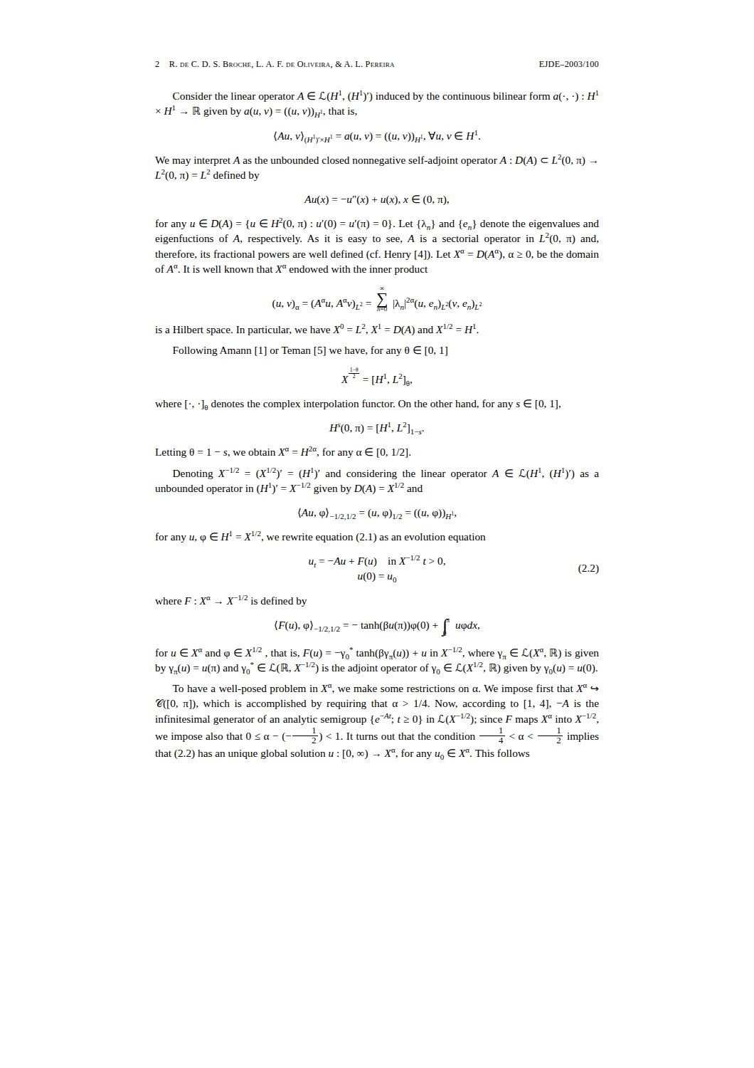2 R. de C. D. S. Broche, L. A. F. de Oliveira, & A. L. Pereira EJDE–2003/100
Consider the linear operator A ∈ ℒ(H1, (H1)′) induced by the continuous bilinear form a(·, ·) : H1 × H1 → ℝ given by a(u, v) = ((u, v))H1, that is,
⟨Au, v⟩(H1)′×H1 = a(u, v) = ((u, v))H1, ∀u, v ∈ H1.
We may interpret A as the unbounded closed nonnegative self-adjoint operator A : D(A) ⊂ L2(0, π) → L2(0, π) = L2 defined by
Au(x) = −u″(x) + u(x), x ∈ (0, π),
for any u ∈ D(A) = {u ∈ H2(0, π) : u′(0) = u′(π) = 0}. Let {λn} and {en} denote the eigenvalues and eigenfuctions of A, respectively. As it is easy to see, A is a sectorial operator in L2(0, π) and, therefore, its fractional powers are well defined (cf. Henry [4]). Let Xα = D(Aα), α ≥ 0, be the domain of Aα. It is well known that Xα endowed with the inner product
(u, v)α = (Aαu, Aαv)L2 = ∞∑n=0 |λn|2α(u, en)L2(v, en)L2
is a Hilbert space. In particular, we have X0 = L2, X1 = D(A) and X1/2 = H1.
Following Amann [1] or Teman [5] we have, for any θ ∈ [0, 1]
X1−θ 2 = [H1, L2]θ,
where [·, ·]θ denotes the complex interpolation functor. On the other hand, for any s ∈ [0, 1],
Hs(0, π) = [H1, L2]1−s.
Letting θ = 1 − s, we obtain Xα = H2α, for any α ∈ [0, 1/2].
Denoting X−1/2 = (X1/2)′ = (H1)′ and considering the linear operator A ∈ ℒ(H1, (H1)′) as a unbounded operator in (H1)′ = X−1/2 given by D(A) = X1/2 and
⟨Au, φ⟩−1/2,1/2 = (u, φ)1/2 = ((u, φ))H1,
for any u, φ ∈ H1 = X1/2, we rewrite equation (2.1) as an evolution equation
ut = −Au + F(u) in X−1/2 t > 0,
u(0) = u0
(2.2)
where F : Xα → X−1/2 is defined by
⟨F(u), φ⟩−1/2,1/2 = − tanh(βu(π))φ(0) + π∫0 uφdx,
for u ∈ Xα and φ ∈ X1/2 , that is, F(u) = −γ0* tanh(βγπ(u)) + u in X−1/2, where γπ ∈ ℒ(Xα, ℝ) is given by γπ(u) = u(π) and γ0* ∈ ℒ(ℝ, X−1/2) is the adjoint operator of γ0 ∈ ℒ(X1/2, ℝ) given by γ0(u) = u(0).
To have a well-posed problem in Xα, we make some restrictions on α. We impose first that Xα ↪ 𝒞([0, π]), which is accomplished by requiring that α > 1/4. Now, according to [1, 4], −A is the infinitesimal generator of an analytic semigroup {e−At; t ≥ 0} in ℒ(X−1/2); since F maps Xα into X−1/2, we impose also that 0 ≤ α − (−12) < 1. It turns out that the condition 14 < α < 12 implies that (2.2) has an unique global solution u : [0, ∞) → Xα, for any u0 ∈ Xα. This follows